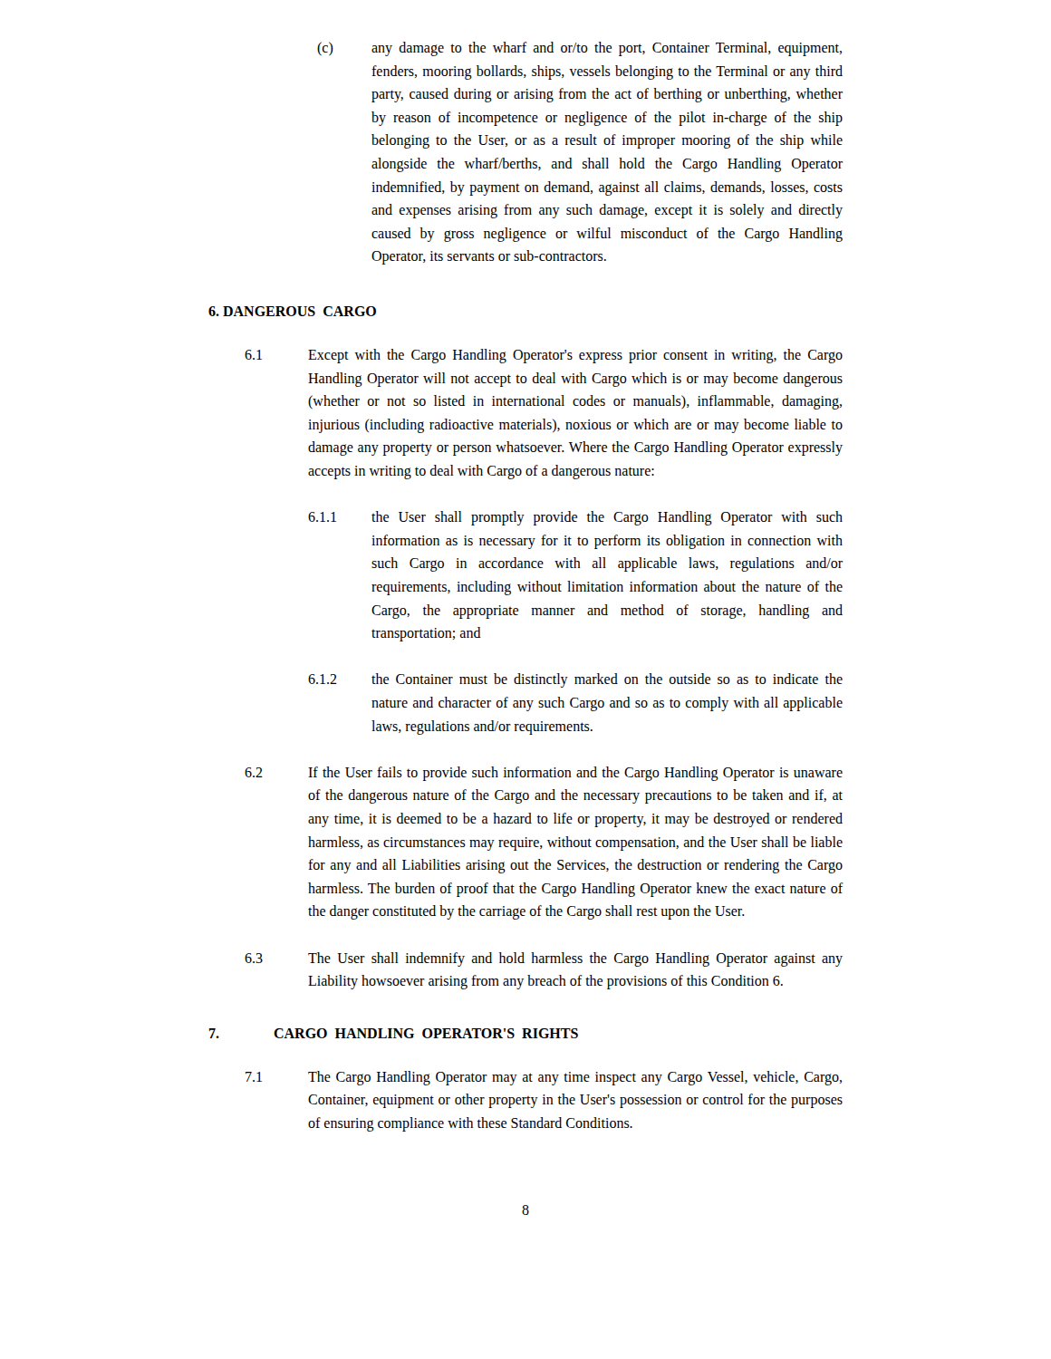(c) any damage to the wharf and or/to the port, Container Terminal, equipment, fenders, mooring bollards, ships, vessels belonging to the Terminal or any third party, caused during or arising from the act of berthing or unberthing, whether by reason of incompetence or negligence of the pilot in-charge of the ship belonging to the User, or as a result of improper mooring of the ship while alongside the wharf/berths, and shall hold the Cargo Handling Operator indemnified, by payment on demand, against all claims, demands, losses, costs and expenses arising from any such damage, except it is solely and directly caused by gross negligence or wilful misconduct of the Cargo Handling Operator, its servants or sub-contractors.
6. DANGEROUS CARGO
6.1 Except with the Cargo Handling Operator's express prior consent in writing, the Cargo Handling Operator will not accept to deal with Cargo which is or may become dangerous (whether or not so listed in international codes or manuals), inflammable, damaging, injurious (including radioactive materials), noxious or which are or may become liable to damage any property or person whatsoever. Where the Cargo Handling Operator expressly accepts in writing to deal with Cargo of a dangerous nature:
6.1.1 the User shall promptly provide the Cargo Handling Operator with such information as is necessary for it to perform its obligation in connection with such Cargo in accordance with all applicable laws, regulations and/or requirements, including without limitation information about the nature of the Cargo, the appropriate manner and method of storage, handling and transportation; and
6.1.2 the Container must be distinctly marked on the outside so as to indicate the nature and character of any such Cargo and so as to comply with all applicable laws, regulations and/or requirements.
6.2 If the User fails to provide such information and the Cargo Handling Operator is unaware of the dangerous nature of the Cargo and the necessary precautions to be taken and if, at any time, it is deemed to be a hazard to life or property, it may be destroyed or rendered harmless, as circumstances may require, without compensation, and the User shall be liable for any and all Liabilities arising out the Services, the destruction or rendering the Cargo harmless. The burden of proof that the Cargo Handling Operator knew the exact nature of the danger constituted by the carriage of the Cargo shall rest upon the User.
6.3 The User shall indemnify and hold harmless the Cargo Handling Operator against any Liability howsoever arising from any breach of the provisions of this Condition 6.
7. CARGO HANDLING OPERATOR'S RIGHTS
7.1 The Cargo Handling Operator may at any time inspect any Cargo Vessel, vehicle, Cargo, Container, equipment or other property in the User's possession or control for the purposes of ensuring compliance with these Standard Conditions.
8